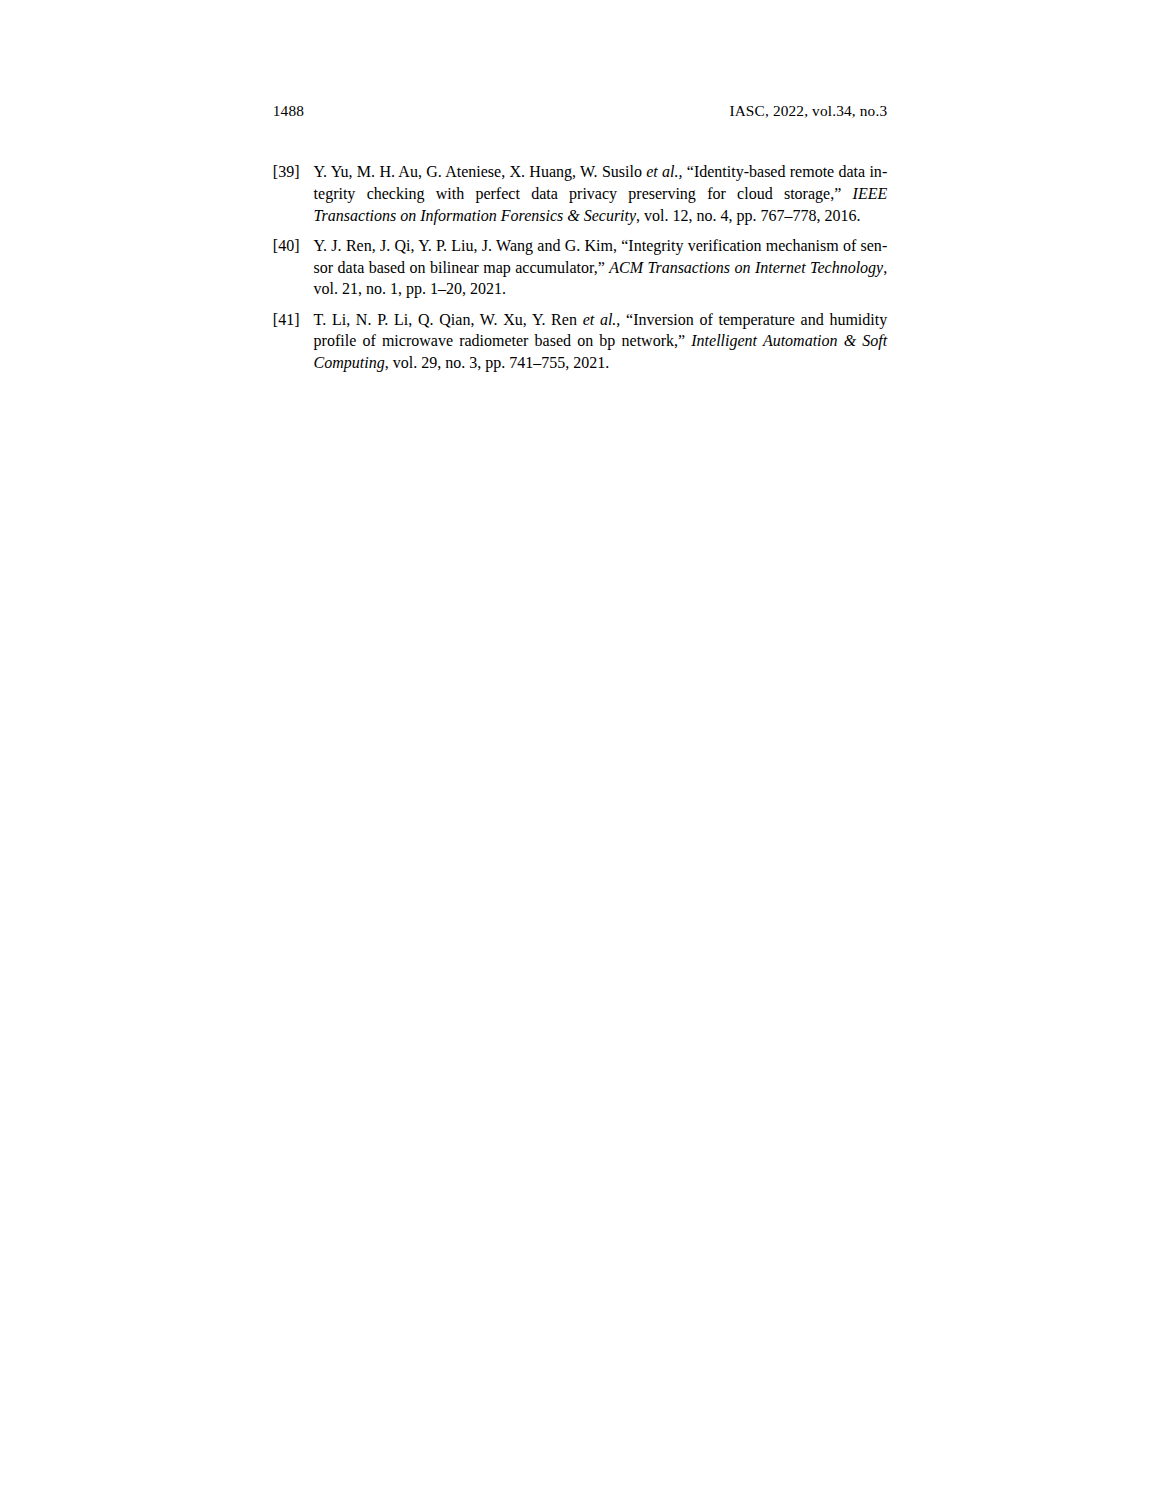1488 IASC, 2022, vol.34, no.3
[39] Y. Yu, M. H. Au, G. Ateniese, X. Huang, W. Susilo et al., “Identity-based remote data integrity checking with perfect data privacy preserving for cloud storage,” IEEE Transactions on Information Forensics & Security, vol. 12, no. 4, pp. 767–778, 2016.
[40] Y. J. Ren, J. Qi, Y. P. Liu, J. Wang and G. Kim, “Integrity verification mechanism of sensor data based on bilinear map accumulator,” ACM Transactions on Internet Technology, vol. 21, no. 1, pp. 1–20, 2021.
[41] T. Li, N. P. Li, Q. Qian, W. Xu, Y. Ren et al., “Inversion of temperature and humidity profile of microwave radiometer based on bp network,” Intelligent Automation & Soft Computing, vol. 29, no. 3, pp. 741–755, 2021.